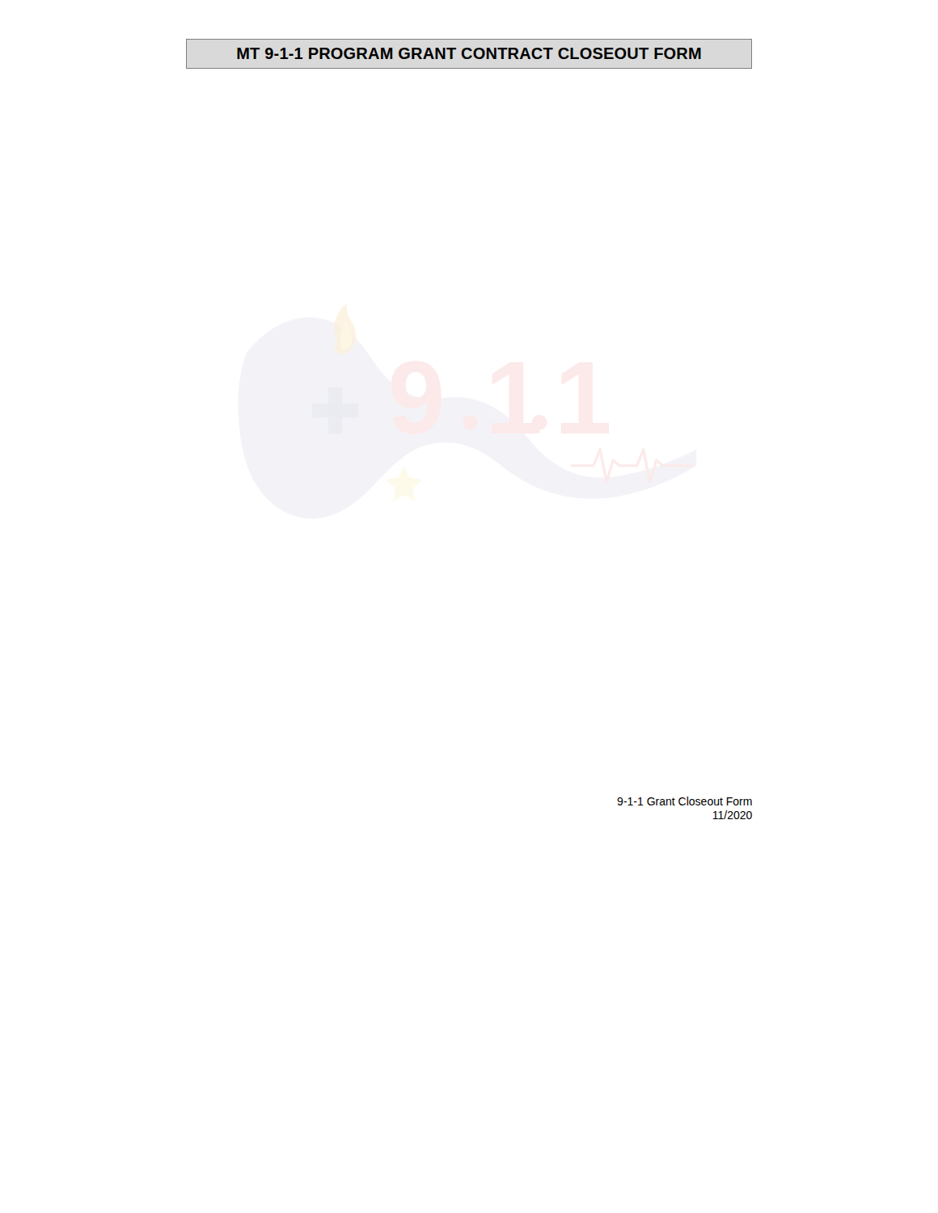MT 9-1-1 PROGRAM GRANT CONTRACT CLOSEOUT FORM
9 1 1
9-1-1 Grant Closeout Form
11/2020